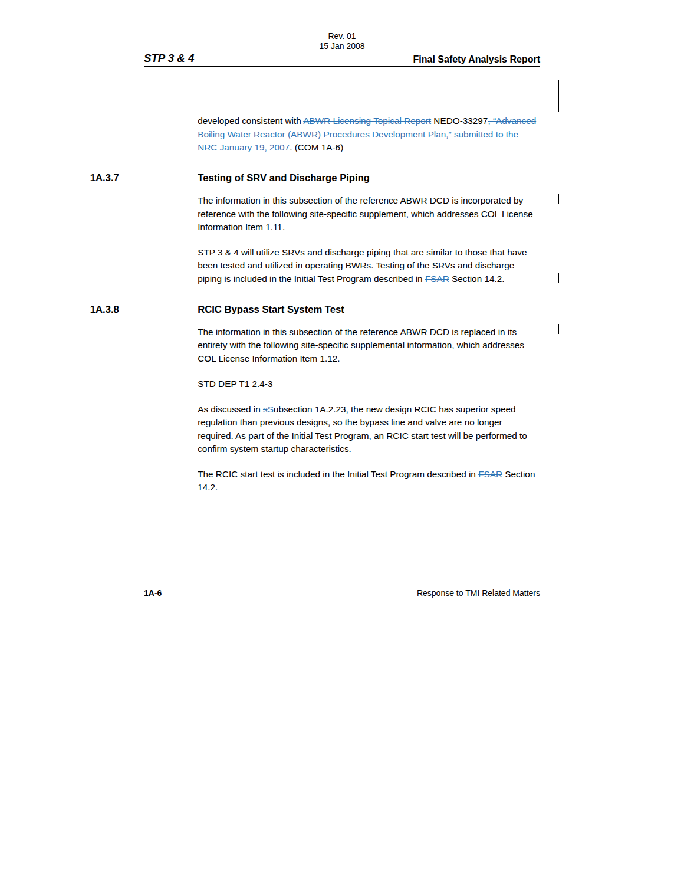Rev. 01
15 Jan 2008
STP 3 & 4
Final Safety Analysis Report
developed consistent with ABWR Licensing Topical Report NEDO-33297, “Advanced Boiling Water Reactor (ABWR) Procedures Development Plan,” submitted to the NRC January 19, 2007. (COM 1A-6)
1A.3.7 Testing of SRV and Discharge Piping
The information in this subsection of the reference ABWR DCD is incorporated by reference with the following site-specific supplement, which addresses COL License Information Item 1.11.
STP 3 & 4 will utilize SRVs and discharge piping that are similar to those that have been tested and utilized in operating BWRs. Testing of the SRVs and discharge piping is included in the Initial Test Program described in FSAR Section 14.2.
1A.3.8 RCIC Bypass Start System Test
The information in this subsection of the reference ABWR DCD is replaced in its entirety with the following site-specific supplemental information, which addresses COL License Information Item 1.12.
STD DEP T1 2.4-3
As discussed in sSubsection 1A.2.23, the new design RCIC has superior speed regulation than previous designs, so the bypass line and valve are no longer required. As part of the Initial Test Program, an RCIC start test will be performed to confirm system startup characteristics.
The RCIC start test is included in the Initial Test Program described in FSAR Section 14.2.
1A-6
Response to TMI Related Matters